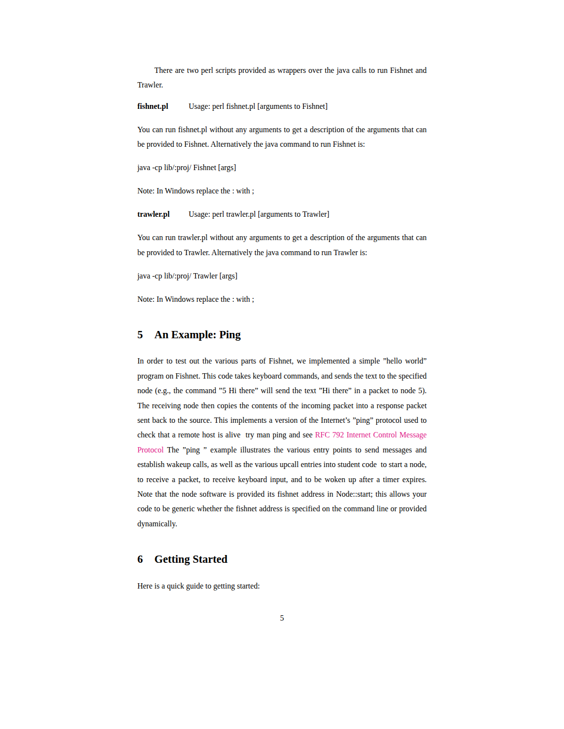There are two perl scripts provided as wrappers over the java calls to run Fishnet and Trawler.
fishnet.pl
Usage: perl fishnet.pl [arguments to Fishnet]
You can run fishnet.pl without any arguments to get a description of the arguments that can be provided to Fishnet. Alternatively the java command to run Fishnet is:
java -cp lib/:proj/ Fishnet [args]
Note: In Windows replace the : with ;
trawler.pl
Usage: perl trawler.pl [arguments to Trawler]
You can run trawler.pl without any arguments to get a description of the arguments that can be provided to Trawler. Alternatively the java command to run Trawler is:
java -cp lib/:proj/ Trawler [args]
Note: In Windows replace the : with ;
5 An Example: Ping
In order to test out the various parts of Fishnet, we implemented a simple ”hello world” program on Fishnet. This code takes keyboard commands, and sends the text to the specified node (e.g., the command ”5 Hi there” will send the text ”Hi there” in a packet to node 5). The receiving node then copies the contents of the incoming packet into a response packet sent back to the source. This implements a version of the Internet’s ”ping” protocol used to check that a remote host is alive try man ping and see RFC 792 Internet Control Message Protocol The ”ping ” example illustrates the various entry points to send messages and establish wakeup calls, as well as the various upcall entries into student code to start a node, to receive a packet, to receive keyboard input, and to be woken up after a timer expires. Note that the node software is provided its fishnet address in Node::start; this allows your code to be generic whether the fishnet address is specified on the command line or provided dynamically.
6 Getting Started
Here is a quick guide to getting started:
5